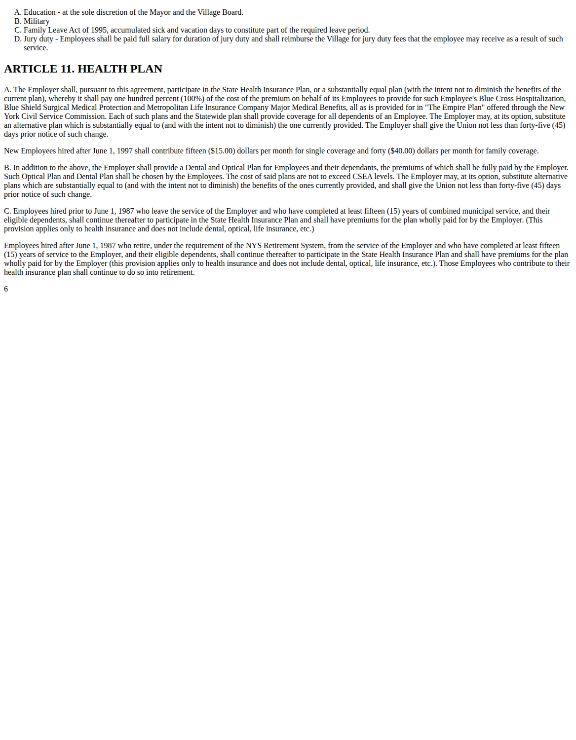Education - at the sole discretion of the Mayor and the Village Board.
Military
Family Leave Act of 1995, accumulated sick and vacation days to constitute part of the required leave period.
Jury duty - Employees shall be paid full salary for duration of jury duty and shall reimburse the Village for jury duty fees that the employee may receive as a result of such service.
ARTICLE 11. HEALTH PLAN
A. The Employer shall, pursuant to this agreement, participate in the State Health Insurance Plan, or a substantially equal plan (with the intent not to diminish the benefits of the current plan), whereby it shall pay one hundred percent (100%) of the cost of the premium on behalf of its Employees to provide for such Employee's Blue Cross Hospitalization, Blue Shield Surgical Medical Protection and Metropolitan Life Insurance Company Major Medical Benefits, all as is provided for in "The Empire Plan" offered through the New York Civil Service Commission. Each of such plans and the Statewide plan shall provide coverage for all dependents of an Employee. The Employer may, at its option, substitute an alternative plan which is substantially equal to (and with the intent not to diminish) the one currently provided. The Employer shall give the Union not less than forty-five (45) days prior notice of such change.
New Employees hired after June 1, 1997 shall contribute fifteen ($15.00) dollars per month for single coverage and forty ($40.00) dollars per month for family coverage.
B. In addition to the above, the Employer shall provide a Dental and Optical Plan for Employees and their dependants, the premiums of which shall be fully paid by the Employer. Such Optical Plan and Dental Plan shall be chosen by the Employees. The cost of said plans are not to exceed CSEA levels. The Employer may, at its option, substitute alternative plans which are substantially equal to (and with the intent not to diminish) the benefits of the ones currently provided, and shall give the Union not less than forty-five (45) days prior notice of such change.
C. Employees hired prior to June 1, 1987 who leave the service of the Employer and who have completed at least fifteen (15) years of combined municipal service, and their eligible dependents, shall continue thereafter to participate in the State Health Insurance Plan and shall have premiums for the plan wholly paid for by the Employer. (This provision applies only to health insurance and does not include dental, optical, life insurance, etc.)
Employees hired after June 1, 1987 who retire, under the requirement of the NYS Retirement System, from the service of the Employer and who have completed at least fifteen (15) years of service to the Employer, and their eligible dependents, shall continue thereafter to participate in the State Health Insurance Plan and shall have premiums for the plan wholly paid for by the Employer (this provision applies only to health insurance and does not include dental, optical, life insurance, etc.). Those Employees who contribute to their health insurance plan shall continue to do so into retirement.
6